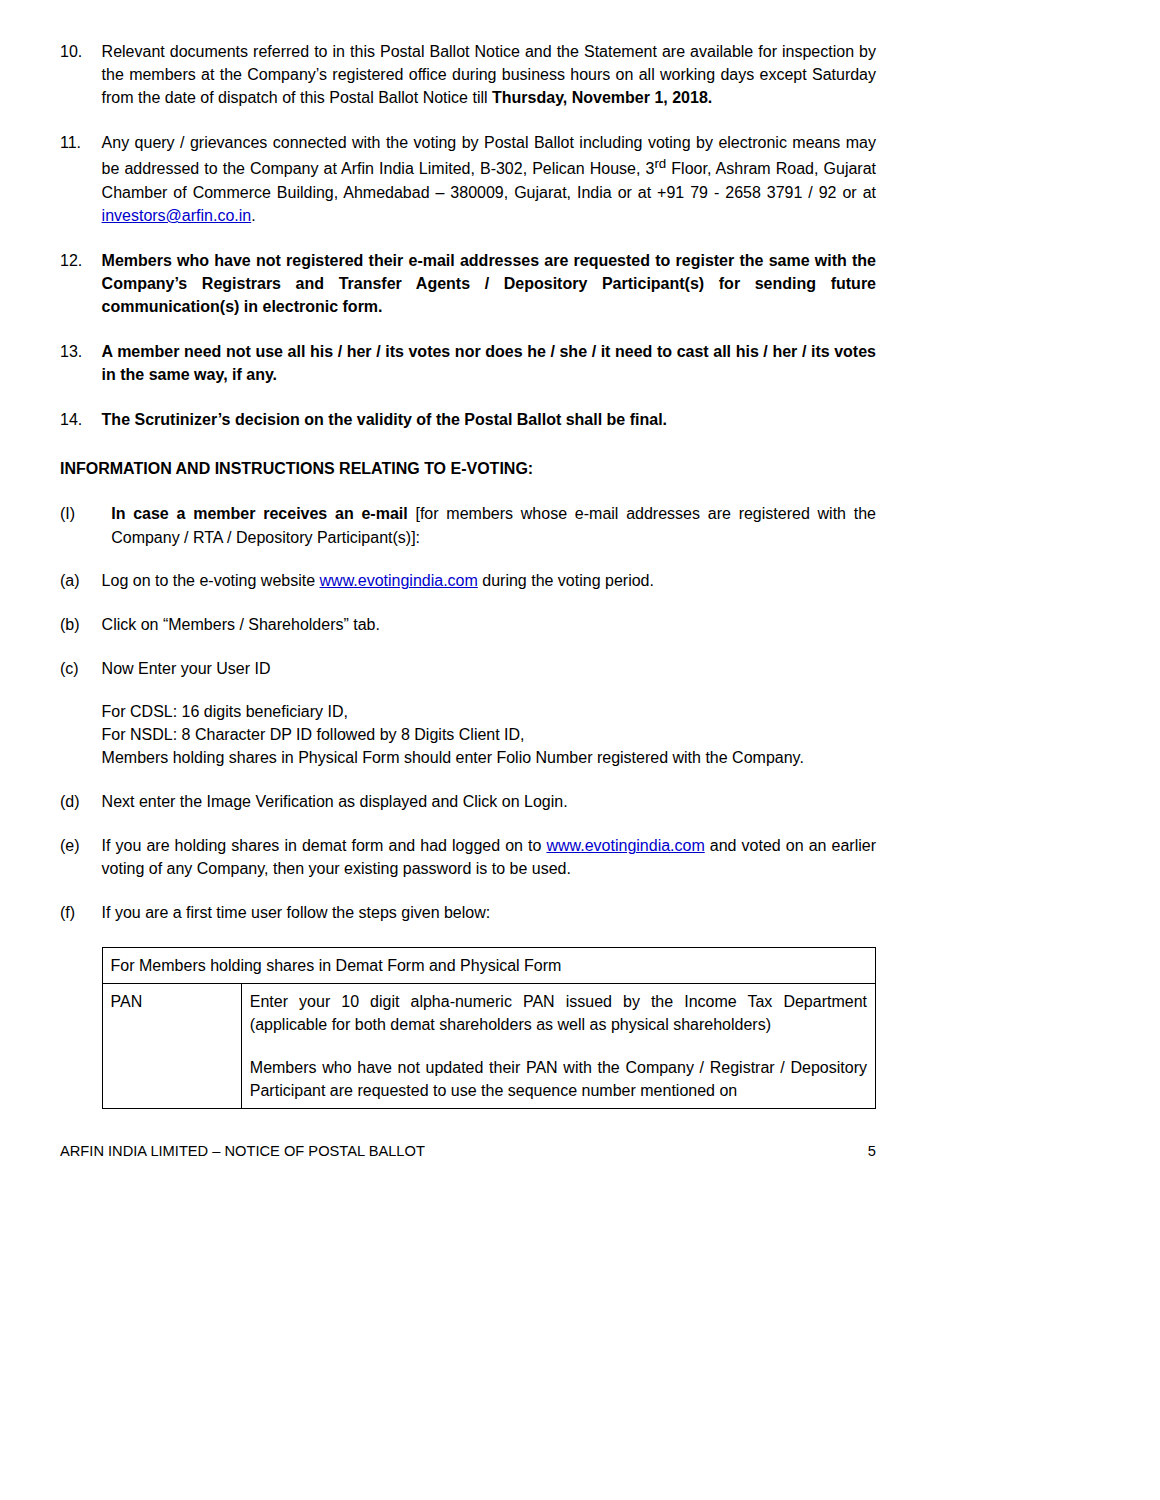10. Relevant documents referred to in this Postal Ballot Notice and the Statement are available for inspection by the members at the Company’s registered office during business hours on all working days except Saturday from the date of dispatch of this Postal Ballot Notice till Thursday, November 1, 2018.
11. Any query / grievances connected with the voting by Postal Ballot including voting by electronic means may be addressed to the Company at Arfin India Limited, B-302, Pelican House, 3rd Floor, Ashram Road, Gujarat Chamber of Commerce Building, Ahmedabad – 380009, Gujarat, India or at +91 79 - 2658 3791 / 92 or at investors@arfin.co.in.
12. Members who have not registered their e-mail addresses are requested to register the same with the Company’s Registrars and Transfer Agents / Depository Participant(s) for sending future communication(s) in electronic form.
13. A member need not use all his / her / its votes nor does he / she / it need to cast all his / her / its votes in the same way, if any.
14. The Scrutinizer’s decision on the validity of the Postal Ballot shall be final.
INFORMATION AND INSTRUCTIONS RELATING TO E-VOTING:
(I)
In case a member receives an e-mail [for members whose e-mail addresses are registered with the Company / RTA / Depository Participant(s)]:
(a) Log on to the e-voting website www.evotingindia.com during the voting period.
(b) Click on “Members / Shareholders” tab.
(c) Now Enter your User ID
For CDSL: 16 digits beneficiary ID,
For NSDL: 8 Character DP ID followed by 8 Digits Client ID,
Members holding shares in Physical Form should enter Folio Number registered with the Company.
(d) Next enter the Image Verification as displayed and Click on Login.
(e) If you are holding shares in demat form and had logged on to www.evotingindia.com and voted on an earlier voting of any Company, then your existing password is to be used.
(f) If you are a first time user follow the steps given below:
| For Members holding shares in Demat Form and Physical Form |
| PAN | Enter your 10 digit alpha-numeric PAN issued by the Income Tax Department (applicable for both demat shareholders as well as physical shareholders) Members who have not updated their PAN with the Company / Registrar / Depository Participant are requested to use the sequence number mentioned on |
ARFIN INDIA LIMITED – NOTICE OF POSTAL BALLOT
5